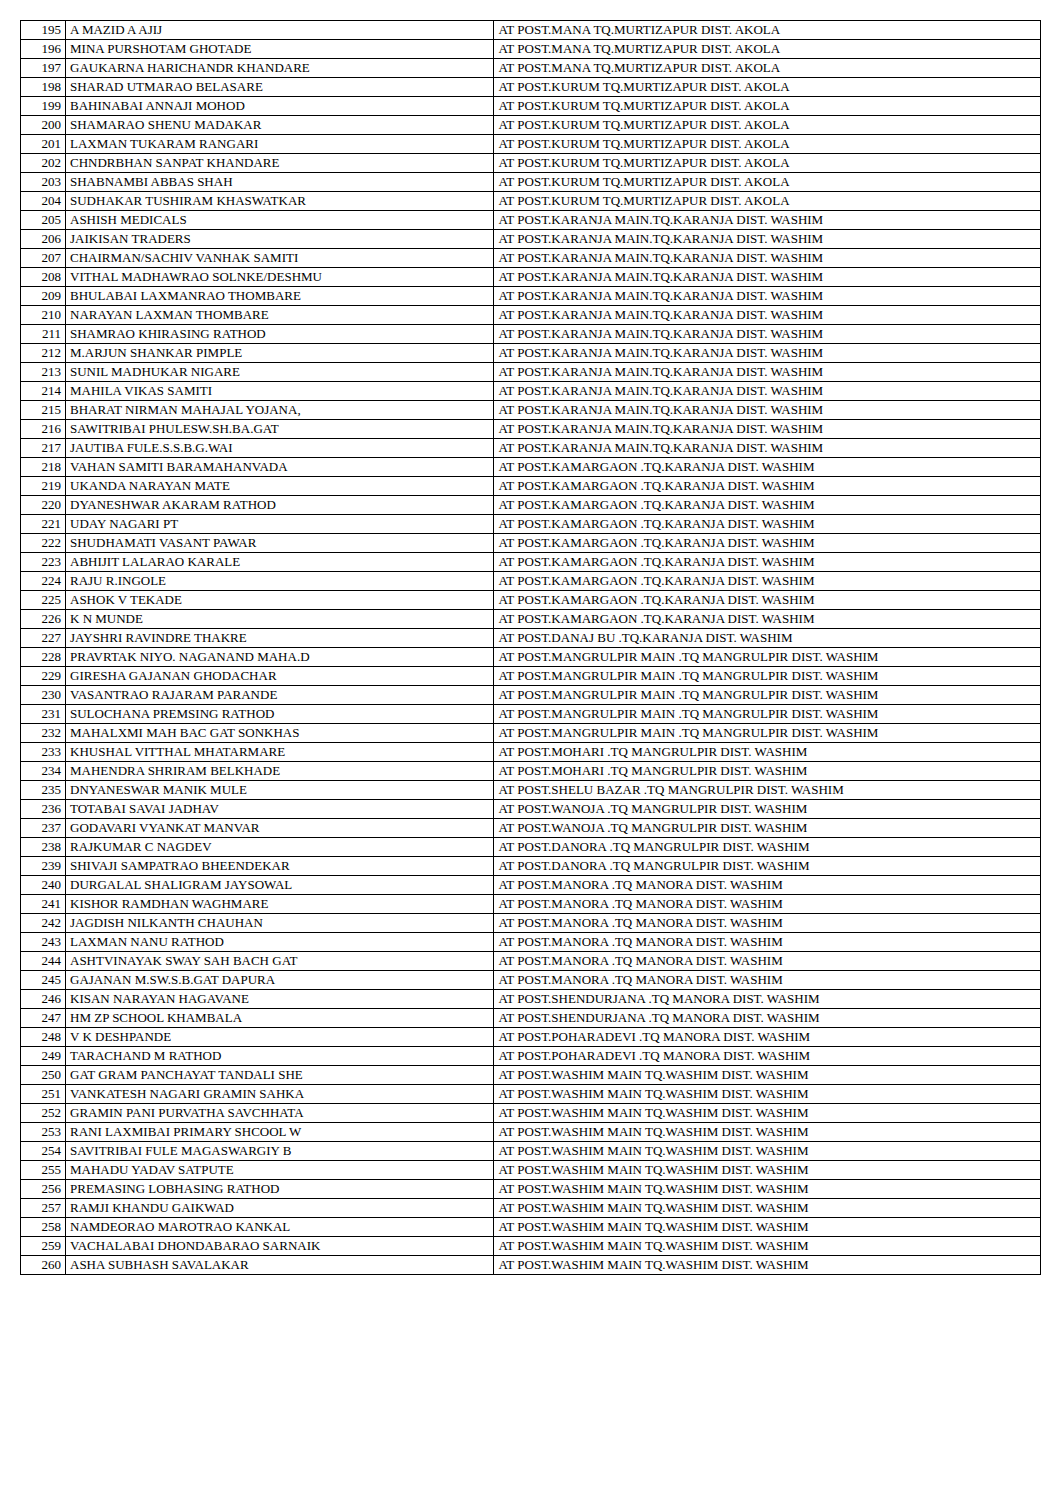| 195 | A MAZID A AJIJ | AT POST.MANA TQ.MURTIZAPUR DIST. AKOLA |
| 196 | MINA PURSHOTAM GHOTADE | AT POST.MANA TQ.MURTIZAPUR DIST. AKOLA |
| 197 | GAUKARNA HARICHANDR KHANDARE | AT POST.MANA TQ.MURTIZAPUR DIST. AKOLA |
| 198 | SHARAD UTMARAO BELASARE | AT POST.KURUM TQ.MURTIZAPUR DIST. AKOLA |
| 199 | BAHINABAI ANNAJI MOHOD | AT POST.KURUM TQ.MURTIZAPUR DIST. AKOLA |
| 200 | SHAMARAO SHENU MADAKAR | AT POST.KURUM TQ.MURTIZAPUR DIST. AKOLA |
| 201 | LAXMAN TUKARAM RANGARI | AT POST.KURUM TQ.MURTIZAPUR DIST. AKOLA |
| 202 | CHNDRBHAN SANPAT KHANDARE | AT POST.KURUM TQ.MURTIZAPUR DIST. AKOLA |
| 203 | SHABNAMBI ABBAS SHAH | AT POST.KURUM TQ.MURTIZAPUR DIST. AKOLA |
| 204 | SUDHAKAR TUSHIRAM KHASWATKAR | AT POST.KURUM TQ.MURTIZAPUR DIST. AKOLA |
| 205 | ASHISH MEDICALS | AT POST.KARANJA MAIN.TQ.KARANJA DIST. WASHIM |
| 206 | JAIKISAN TRADERS | AT POST.KARANJA MAIN.TQ.KARANJA DIST. WASHIM |
| 207 | CHAIRMAN/SACHIV VANHAK SAMITI | AT POST.KARANJA MAIN.TQ.KARANJA DIST. WASHIM |
| 208 | VITHAL MADHAWRAO SOLNKE/DESHMU | AT POST.KARANJA MAIN.TQ.KARANJA DIST. WASHIM |
| 209 | BHULABAI LAXMANRAO THOMBARE | AT POST.KARANJA MAIN.TQ.KARANJA DIST. WASHIM |
| 210 | NARAYAN LAXMAN THOMBARE | AT POST.KARANJA MAIN.TQ.KARANJA DIST. WASHIM |
| 211 | SHAMRAO KHIRASING RATHOD | AT POST.KARANJA MAIN.TQ.KARANJA DIST. WASHIM |
| 212 | M.ARJUN SHANKAR PIMPLE | AT POST.KARANJA MAIN.TQ.KARANJA DIST. WASHIM |
| 213 | SUNIL MADHUKAR NIGARE | AT POST.KARANJA MAIN.TQ.KARANJA DIST. WASHIM |
| 214 | MAHILA VIKAS SAMITI | AT POST.KARANJA MAIN.TQ.KARANJA DIST. WASHIM |
| 215 | BHARAT NIRMAN MAHAJAL YOJANA, | AT POST.KARANJA MAIN.TQ.KARANJA DIST. WASHIM |
| 216 | SAWITRIBAI PHULESW.SH.BA.GAT | AT POST.KARANJA MAIN.TQ.KARANJA DIST. WASHIM |
| 217 | JAUTIBA FULE.S.S.B.G.WAI | AT POST.KARANJA MAIN.TQ.KARANJA DIST. WASHIM |
| 218 | VAHAN SAMITI BARAMAHANVADA | AT POST.KAMARGAON .TQ.KARANJA DIST. WASHIM |
| 219 | UKANDA NARAYAN MATE | AT POST.KAMARGAON .TQ.KARANJA DIST. WASHIM |
| 220 | DYANESHWAR AKARAM RATHOD | AT POST.KAMARGAON .TQ.KARANJA DIST. WASHIM |
| 221 | UDAY NAGARI PT | AT POST.KAMARGAON .TQ.KARANJA DIST. WASHIM |
| 222 | SHUDHAMATI VASANT PAWAR | AT POST.KAMARGAON .TQ.KARANJA DIST. WASHIM |
| 223 | ABHIJIT LALARAO KARALE | AT POST.KAMARGAON .TQ.KARANJA DIST. WASHIM |
| 224 | RAJU R.INGOLE | AT POST.KAMARGAON .TQ.KARANJA DIST. WASHIM |
| 225 | ASHOK V TEKADE | AT POST.KAMARGAON .TQ.KARANJA DIST. WASHIM |
| 226 | K N MUNDE | AT POST.KAMARGAON .TQ.KARANJA DIST. WASHIM |
| 227 | JAYSHRI RAVINDRE THAKRE | AT POST.DANAJ BU .TQ.KARANJA DIST. WASHIM |
| 228 | PRAVRTAK NIYO. NAGANAND MAHA.D | AT POST.MANGRULPIR MAIN .TQ MANGRULPIR DIST. WASHIM |
| 229 | GIRESHA GAJANAN GHODACHAR | AT POST.MANGRULPIR MAIN .TQ MANGRULPIR DIST. WASHIM |
| 230 | VASANTRAO RAJARAM PARANDE | AT POST.MANGRULPIR MAIN .TQ MANGRULPIR DIST. WASHIM |
| 231 | SULOCHANA PREMSING RATHOD | AT POST.MANGRULPIR MAIN .TQ MANGRULPIR DIST. WASHIM |
| 232 | MAHALXMI MAH BAC GAT SONKHAS | AT POST.MANGRULPIR MAIN .TQ MANGRULPIR DIST. WASHIM |
| 233 | KHUSHAL VITTHAL MHATARMARE | AT POST.MOHARI .TQ MANGRULPIR DIST. WASHIM |
| 234 | MAHENDRA SHRIRAM BELKHADE | AT POST.MOHARI .TQ MANGRULPIR DIST. WASHIM |
| 235 | DNYANESWAR MANIK MULE | AT POST.SHELU BAZAR .TQ MANGRULPIR DIST. WASHIM |
| 236 | TOTABAI SAVAI JADHAV | AT POST.WANOJA .TQ MANGRULPIR DIST. WASHIM |
| 237 | GODAVARI VYANKAT MANVAR | AT POST.WANOJA .TQ MANGRULPIR DIST. WASHIM |
| 238 | RAJKUMAR C NAGDEV | AT POST.DANORA .TQ MANGRULPIR DIST. WASHIM |
| 239 | SHIVAJI SAMPATRAO BHEENDEKAR | AT POST.DANORA .TQ MANGRULPIR DIST. WASHIM |
| 240 | DURGALAL SHALIGRAM JAYSOWAL | AT POST.MANORA .TQ MANORA DIST. WASHIM |
| 241 | KISHOR RAMDHAN WAGHMARE | AT POST.MANORA .TQ MANORA DIST. WASHIM |
| 242 | JAGDISH NILKANTH CHAUHAN | AT POST.MANORA .TQ MANORA DIST. WASHIM |
| 243 | LAXMAN NANU RATHOD | AT POST.MANORA .TQ MANORA DIST. WASHIM |
| 244 | ASHTVINAYAK SWAY SAH BACH GAT | AT POST.MANORA .TQ MANORA DIST. WASHIM |
| 245 | GAJANAN M.SW.S.B.GAT DAPURA | AT POST.MANORA .TQ MANORA DIST. WASHIM |
| 246 | KISAN NARAYAN HAGAVANE | AT POST.SHENDURJANA .TQ MANORA DIST. WASHIM |
| 247 | HM ZP SCHOOL KHAMBALA | AT POST.SHENDURJANA .TQ MANORA DIST. WASHIM |
| 248 | V K DESHPANDE | AT POST.POHARADEVI .TQ MANORA DIST. WASHIM |
| 249 | TARACHAND M RATHOD | AT POST.POHARADEVI .TQ MANORA DIST. WASHIM |
| 250 | GAT GRAM PANCHAYAT TANDALI SHE | AT POST.WASHIM MAIN TQ.WASHIM DIST. WASHIM |
| 251 | VANKATESH NAGARI GRAMIN SAHKA | AT POST.WASHIM MAIN TQ.WASHIM DIST. WASHIM |
| 252 | GRAMIN PANI PURVATHA SAVCHHATA | AT POST.WASHIM MAIN TQ.WASHIM DIST. WASHIM |
| 253 | RANI LAXMIBAI PRIMARY SHCOOL W | AT POST.WASHIM MAIN TQ.WASHIM DIST. WASHIM |
| 254 | SAVITRIBAI FULE MAGASWARGIY B | AT POST.WASHIM MAIN TQ.WASHIM DIST. WASHIM |
| 255 | MAHADU YADAV SATPUTE | AT POST.WASHIM MAIN TQ.WASHIM DIST. WASHIM |
| 256 | PREMASING LOBHASING RATHOD | AT POST.WASHIM MAIN TQ.WASHIM DIST. WASHIM |
| 257 | RAMJI KHANDU GAIKWAD | AT POST.WASHIM MAIN TQ.WASHIM DIST. WASHIM |
| 258 | NAMDEORAO MAROTRAO KANKAL | AT POST.WASHIM MAIN TQ.WASHIM DIST. WASHIM |
| 259 | VACHALABAI DHONDABARAO SARNAIK | AT POST.WASHIM MAIN TQ.WASHIM DIST. WASHIM |
| 260 | ASHA SUBHASH SAVALAKAR | AT POST.WASHIM MAIN TQ.WASHIM DIST. WASHIM |